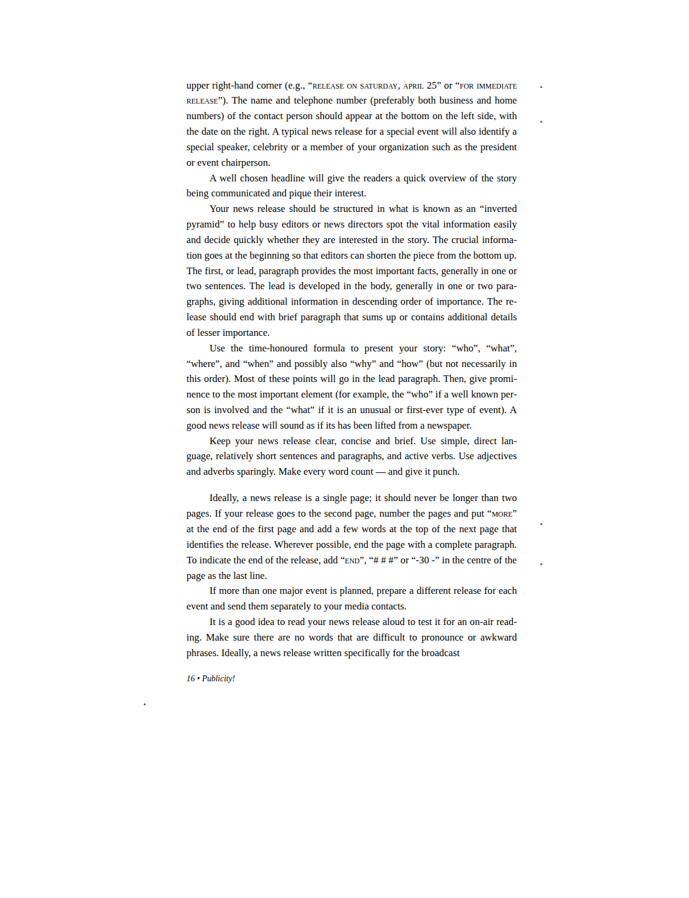• • • •
upper right-hand corner (e.g., “release on saturday, april 25” or “for immediate release”). The name and telephone number (preferably both business and home numbers) of the contact person should appear at the bottom on the left side, with the date on the right. A typical news release for a special event will also identify a special speaker, celebrity or a member of your organization such as the president or event chairperson.
A well chosen headline will give the readers a quick overview of the story being communicated and pique their interest.
Your news release should be structured in what is known as an “inverted pyramid” to help busy editors or news directors spot the vital information easily and decide quickly whether they are interested in the story. The crucial information goes at the beginning so that editors can shorten the piece from the bottom up.
The first, or lead, paragraph provides the most important facts, generally in one or two sentences. The lead is developed in the body, generally in one or two paragraphs, giving additional information in descending order of importance. The release should end with brief paragraph that sums up or contains additional details of lesser importance.
Use the time-honoured formula to present your story: “who”, “what”, “where”, and “when” and possibly also “why” and “how” (but not necessarily in this order). Most of these points will go in the lead paragraph. Then, give prominence to the most important element (for example, the “who” if a well known person is involved and the “what” if it is an unusual or first-ever type of event). A good news release will sound as if its has been lifted from a newspaper.
Keep your news release clear, concise and brief. Use simple, direct language, relatively short sentences and paragraphs, and active verbs. Use adjectives and adverbs sparingly. Make every word count — and give it punch.
Ideally, a news release is a single page; it should never be longer than two pages. If your release goes to the second page, number the pages and put “more” at the end of the first page and add a few words at the top of the next page that identifies the release. Wherever possible, end the page with a complete paragraph. To indicate the end of the release, add “end”, “# # #” or “-30 -” in the centre of the page as the last line.
If more than one major event is planned, prepare a different release for each event and send them separately to your media contacts.
It is a good idea to read your news release aloud to test it for an on-air reading. Make sure there are no words that are difficult to pronounce or awkward phrases. Ideally, a news release written specifically for the broadcast
16 • Publicity!
•